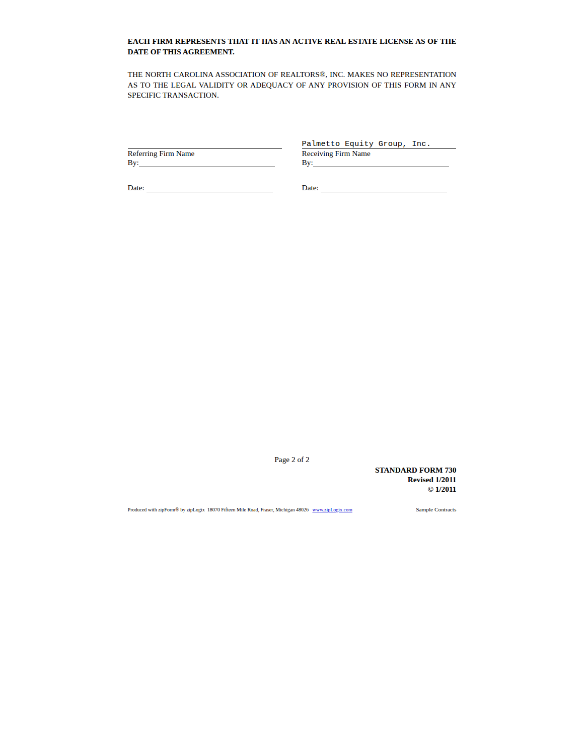EACH FIRM REPRESENTS THAT IT HAS AN ACTIVE REAL ESTATE LICENSE AS OF THE DATE OF THIS AGREEMENT.
THE NORTH CAROLINA ASSOCIATION OF REALTORS®, INC. MAKES NO REPRESENTATION AS TO THE LEGAL VALIDITY OR ADEQUACY OF ANY PROVISION OF THIS FORM IN ANY SPECIFIC TRANSACTION.
| | | Palmetto Equity Group, Inc. |
| Referring Firm Name | | Receiving Firm Name |
| By: | | By: |
| Date: | | Date: |
Page 2 of 2
STANDARD FORM 730
Revised 1/2011
© 1/2011
Produced with zipForm® by zipLogix 18070 Fifteen Mile Road, Fraser, Michigan 48026 www.zipLogix.com
Sample Contracts